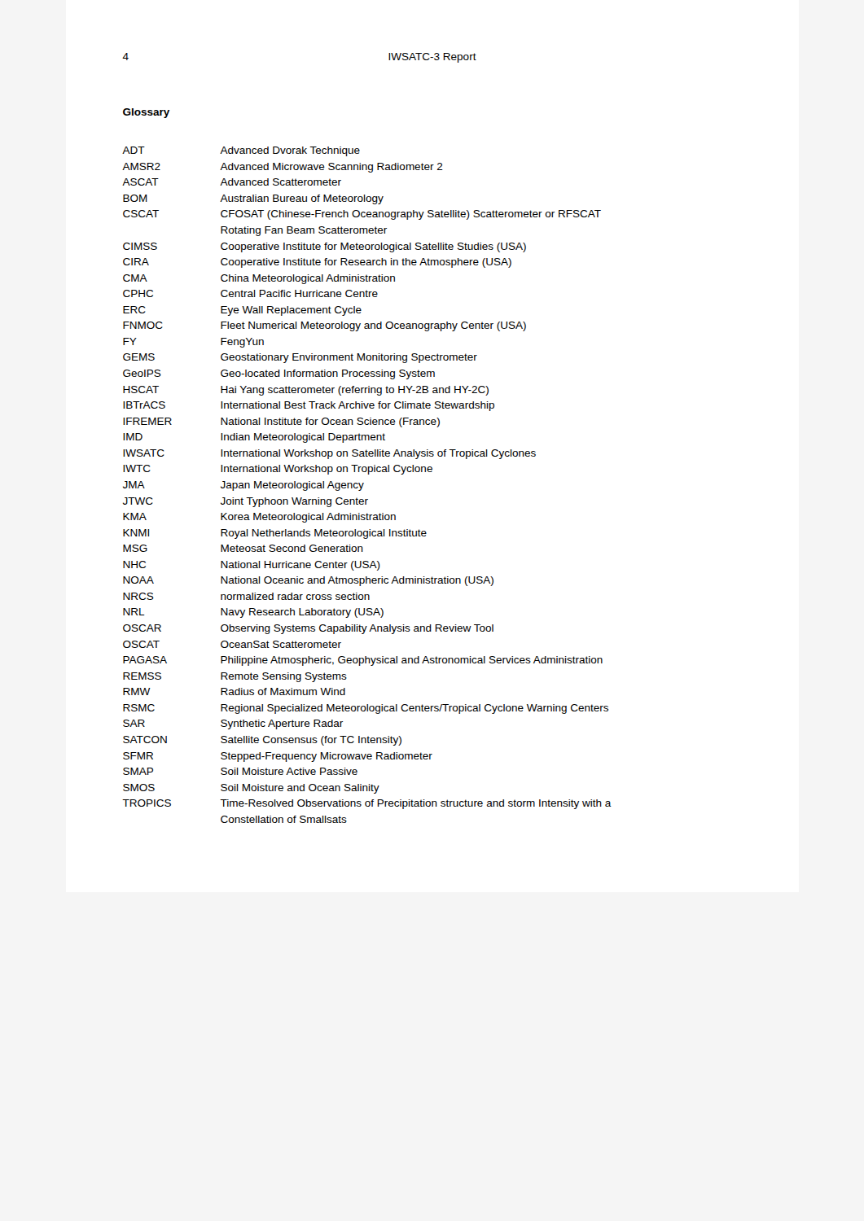4
IWSATC-3 Report
Glossary
ADT
Advanced Dvorak Technique
AMSR2
Advanced Microwave Scanning Radiometer 2
ASCAT
Advanced Scatterometer
BOM
Australian Bureau of Meteorology
CSCAT
CFOSAT (Chinese-French Oceanography Satellite) Scatterometer or RFSCATRotating Fan Beam Scatterometer
CIMSS
Cooperative Institute for Meteorological Satellite Studies (USA)
CIRA
Cooperative Institute for Research in the Atmosphere (USA)
CMA
China Meteorological Administration
CPHC
Central Pacific Hurricane Centre
ERC
Eye Wall Replacement Cycle
FNMOC
Fleet Numerical Meteorology and Oceanography Center (USA)
FY
FengYun
GEMS
Geostationary Environment Monitoring Spectrometer
GeoIPS
Geo-located Information Processing System
HSCAT
Hai Yang scatterometer (referring to HY-2B and HY-2C)
IBTrACS
International Best Track Archive for Climate Stewardship
IFREMER
National Institute for Ocean Science (France)
IMD
Indian Meteorological Department
IWSATC
International Workshop on Satellite Analysis of Tropical Cyclones
IWTC
International Workshop on Tropical Cyclone
JMA
Japan Meteorological Agency
JTWC
Joint Typhoon Warning Center
KMA
Korea Meteorological Administration
KNMI
Royal Netherlands Meteorological Institute
MSG
Meteosat Second Generation
NHC
National Hurricane Center (USA)
NOAA
National Oceanic and Atmospheric Administration (USA)
NRCS
normalized radar cross section
NRL
Navy Research Laboratory (USA)
OSCAR
Observing Systems Capability Analysis and Review Tool
OSCAT
OceanSat Scatterometer
PAGASA
Philippine Atmospheric, Geophysical and Astronomical Services Administration
REMSS
Remote Sensing Systems
RMW
Radius of Maximum Wind
RSMC
Regional Specialized Meteorological Centers/Tropical Cyclone Warning Centers
SAR
Synthetic Aperture Radar
SATCON
Satellite Consensus (for TC Intensity)
SFMR
Stepped-Frequency Microwave Radiometer
SMAP
Soil Moisture Active Passive
SMOS
Soil Moisture and Ocean Salinity
TROPICS
Time-Resolved Observations of Precipitation structure and storm Intensity with aConstellation of Smallsats